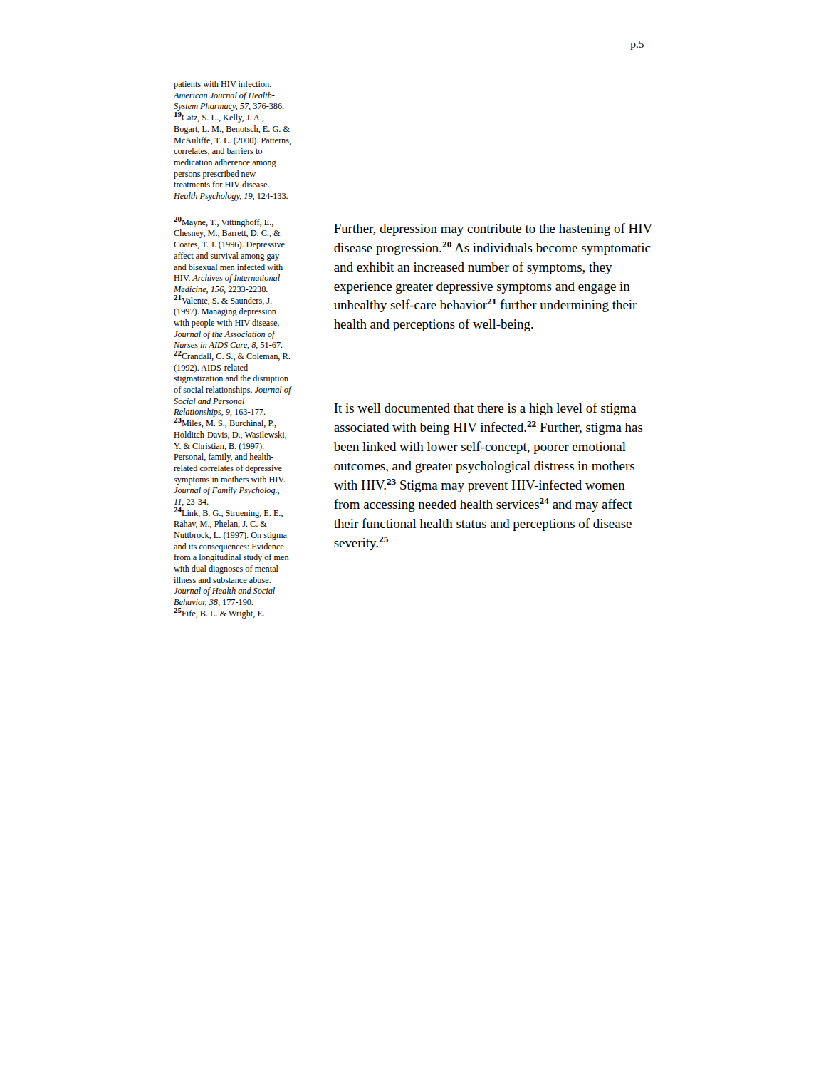p.5
patients with HIV infection. American Journal of Health-System Pharmacy, 57, 376-386.
19Catz, S. L., Kelly, J. A., Bogart, L. M., Benotsch, E. G. & McAuliffe, T. L. (2000). Patterns, correlates, and barriers to medication adherence among persons prescribed new treatments for HIV disease. Health Psychology, 19, 124-133.
20Mayne, T., Vittinghoff, E., Chesney, M., Barrett, D. C., & Coates, T. J. (1996). Depressive affect and survival among gay and bisexual men infected with HIV. Archives of International Medicine, 156, 2233-2238.
21Valente, S. & Saunders, J. (1997). Managing depression with people with HIV disease. Journal of the Association of Nurses in AIDS Care, 8, 51-67.
22Crandall, C. S., & Coleman, R. (1992). AIDS-related stigmatization and the disruption of social relationships. Journal of Social and Personal Relationships, 9, 163-177.
23Miles, M. S., Burchinal, P., Holditch-Davis, D., Wasilewski, Y. & Christian, B. (1997). Personal, family, and health-related correlates of depressive symptoms in mothers with HIV. Journal of Family Psycholog., 11, 23-34.
24Link, B. G., Struening, E. E., Rahav, M., Phelan, J. C. & Nuttbrock, L. (1997). On stigma and its consequences: Evidence from a longitudinal study of men with dual diagnoses of mental illness and substance abuse. Journal of Health and Social Behavior, 38, 177-190.
25Fife, B. L. & Wright, E.
Further, depression may contribute to the hastening of HIV disease progression.20 As individuals become symptomatic and exhibit an increased number of symptoms, they experience greater depressive symptoms and engage in unhealthy self-care behavior21 further undermining their health and perceptions of well-being.
It is well documented that there is a high level of stigma associated with being HIV infected.22 Further, stigma has been linked with lower self-concept, poorer emotional outcomes, and greater psychological distress in mothers with HIV.23 Stigma may prevent HIV-infected women from accessing needed health services24 and may affect their functional health status and perceptions of disease severity.25